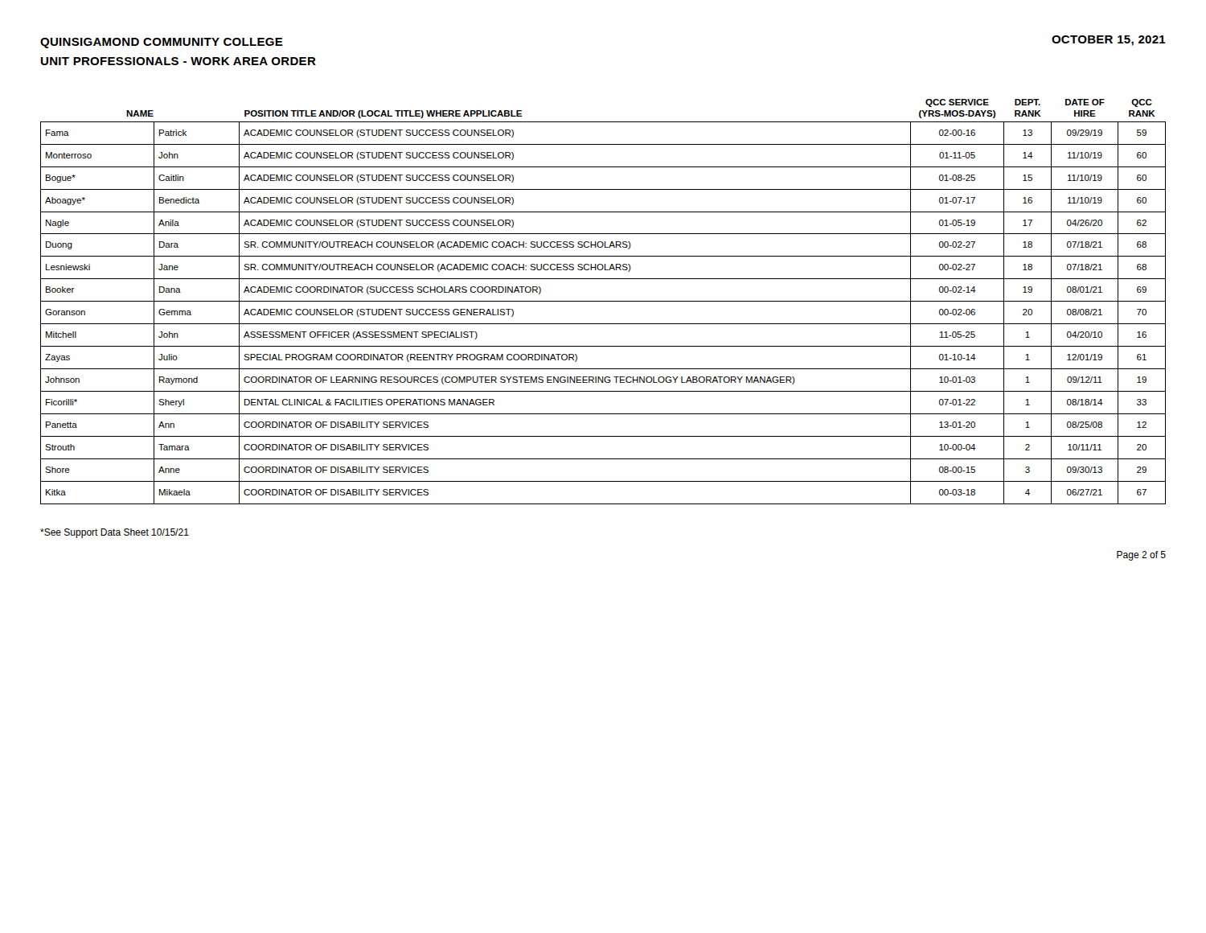QUINSIGAMOND COMMUNITY COLLEGE
UNIT PROFESSIONALS - WORK AREA ORDER
OCTOBER 15, 2021
| NAME | POSITION TITLE AND/OR (LOCAL TITLE) WHERE APPLICABLE | QCC SERVICE (YRS-MOS-DAYS) | DEPT. RANK | DATE OF HIRE | QCC RANK |
| --- | --- | --- | --- | --- | --- |
| Fama | Patrick | ACADEMIC COUNSELOR (STUDENT SUCCESS COUNSELOR) | 02-00-16 | 13 | 09/29/19 | 59 |
| Monterroso | John | ACADEMIC COUNSELOR (STUDENT SUCCESS COUNSELOR) | 01-11-05 | 14 | 11/10/19 | 60 |
| Bogue* | Caitlin | ACADEMIC COUNSELOR (STUDENT SUCCESS COUNSELOR) | 01-08-25 | 15 | 11/10/19 | 60 |
| Aboagye* | Benedicta | ACADEMIC COUNSELOR (STUDENT SUCCESS COUNSELOR) | 01-07-17 | 16 | 11/10/19 | 60 |
| Nagle | Anila | ACADEMIC COUNSELOR (STUDENT SUCCESS COUNSELOR) | 01-05-19 | 17 | 04/26/20 | 62 |
| Duong | Dara | SR. COMMUNITY/OUTREACH COUNSELOR (ACADEMIC COACH: SUCCESS SCHOLARS) | 00-02-27 | 18 | 07/18/21 | 68 |
| Lesniewski | Jane | SR. COMMUNITY/OUTREACH COUNSELOR (ACADEMIC COACH: SUCCESS SCHOLARS) | 00-02-27 | 18 | 07/18/21 | 68 |
| Booker | Dana | ACADEMIC COORDINATOR (SUCCESS SCHOLARS COORDINATOR) | 00-02-14 | 19 | 08/01/21 | 69 |
| Goranson | Gemma | ACADEMIC COUNSELOR (STUDENT SUCCESS GENERALIST) | 00-02-06 | 20 | 08/08/21 | 70 |
| Mitchell | John | ASSESSMENT OFFICER (ASSESSMENT SPECIALIST) | 11-05-25 | 1 | 04/20/10 | 16 |
| Zayas | Julio | SPECIAL PROGRAM COORDINATOR (REENTRY PROGRAM COORDINATOR) | 01-10-14 | 1 | 12/01/19 | 61 |
| Johnson | Raymond | COORDINATOR OF LEARNING RESOURCES (COMPUTER SYSTEMS ENGINEERING TECHNOLOGY LABORATORY MANAGER) | 10-01-03 | 1 | 09/12/11 | 19 |
| Ficorilli* | Sheryl | DENTAL CLINICAL & FACILITIES OPERATIONS MANAGER | 07-01-22 | 1 | 08/18/14 | 33 |
| Panetta | Ann | COORDINATOR OF DISABILITY SERVICES | 13-01-20 | 1 | 08/25/08 | 12 |
| Strouth | Tamara | COORDINATOR OF DISABILITY SERVICES | 10-00-04 | 2 | 10/11/11 | 20 |
| Shore | Anne | COORDINATOR OF DISABILITY SERVICES | 08-00-15 | 3 | 09/30/13 | 29 |
| Kitka | Mikaela | COORDINATOR OF DISABILITY SERVICES | 00-03-18 | 4 | 06/27/21 | 67 |
*See Support Data Sheet 10/15/21
Page 2 of 5